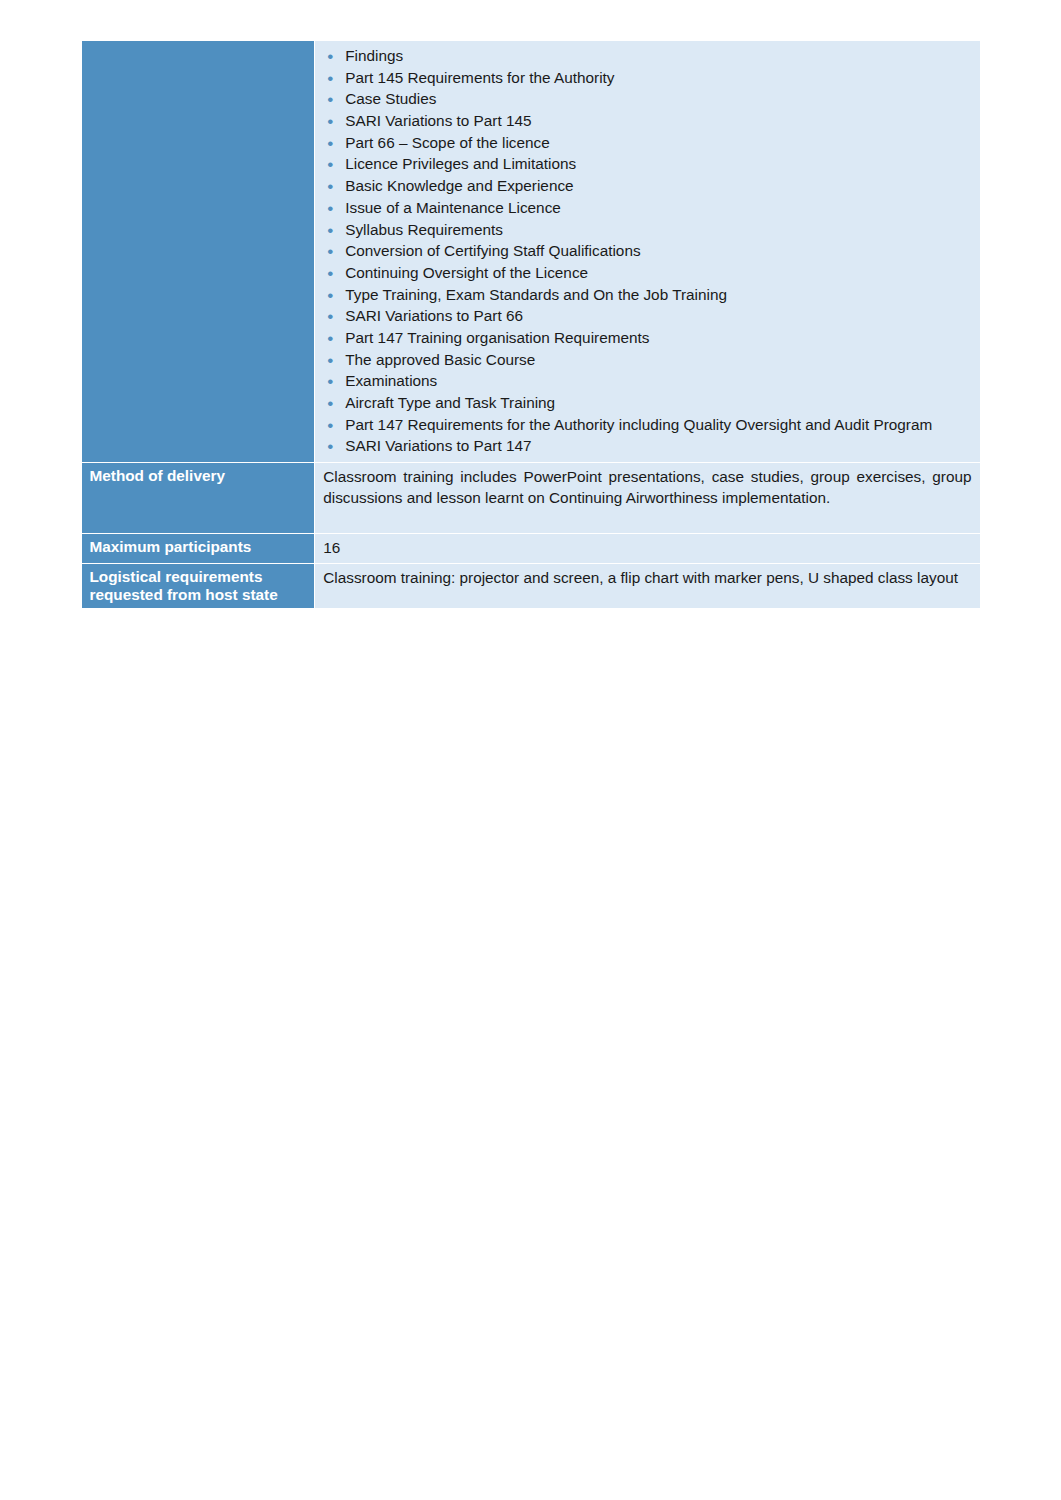| | Findings Part 145 Requirements for the Authority Case Studies SARI Variations to Part 145 Part 66 – Scope of the licence Licence Privileges and Limitations Basic Knowledge and Experience Issue of a Maintenance Licence Syllabus Requirements Conversion of Certifying Staff Qualifications Continuing Oversight of the Licence Type Training, Exam Standards and On the Job Training SARI Variations to Part 66 Part 147 Training organisation Requirements The approved Basic Course Examinations Aircraft Type and Task Training Part 147 Requirements for the Authority including Quality Oversight and Audit Program SARI Variations to Part 147 |
| Method of delivery | Classroom training includes PowerPoint presentations, case studies, group exercises, group discussions and lesson learnt on Continuing Airworthiness implementation. |
| Maximum participants | 16 |
| Logistical requirements requested from host state | Classroom training: projector and screen, a flip chart with marker pens, U shaped class layout |